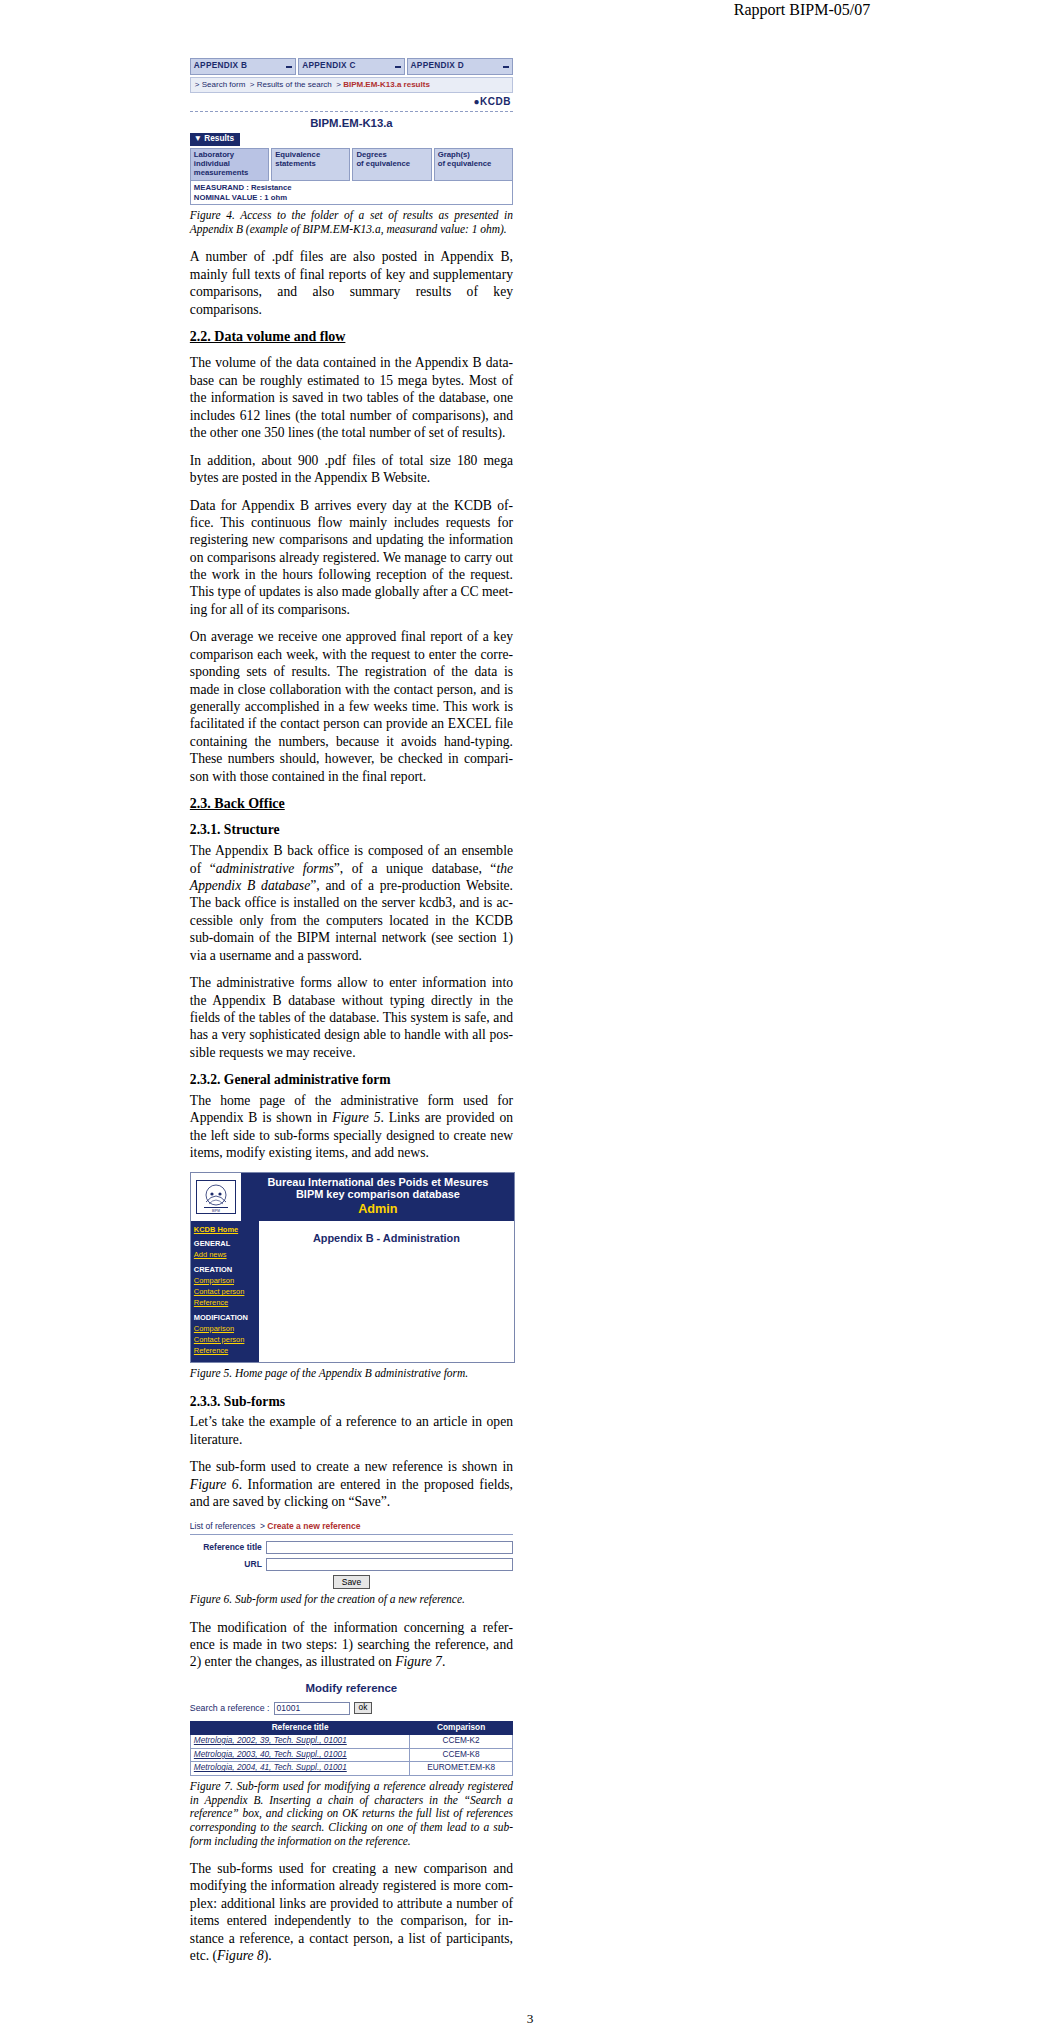Rapport BIPM-05/07
APPENDIX B
APPENDIX C
APPENDIX D
> Search form > Results of the search > BIPM.EM-K13.a results
●KCDB
BIPM.EM-K13.a
▼ Results
Laboratory individual
measurements
Equivalence
statements
Degrees
of equivalence
Graph(s)
of equivalence
MEASURAND : Resistance
NOMINAL VALUE : 1 ohm
Figure 4. Access to the folder of a set of results as presented in Appendix B (example of BIPM.EM-K13.a, measurand value: 1 ohm).
A number of .pdf files are also posted in Appendix B, mainly full texts of final reports of key and supplementary comparisons, and also summary results of key comparisons.
2.2. Data volume and flow
The volume of the data contained in the Appendix B database can be roughly estimated to 15 mega bytes. Most of the information is saved in two tables of the database, one includes 612 lines (the total number of comparisons), and the other one 350 lines (the total number of set of results).
In addition, about 900 .pdf files of total size 180 mega bytes are posted in the Appendix B Website.
Data for Appendix B arrives every day at the KCDB office. This continuous flow mainly includes requests for registering new comparisons and updating the information on comparisons already registered. We manage to carry out the work in the hours following reception of the request. This type of updates is also made globally after a CC meeting for all of its comparisons.
On average we receive one approved final report of a key comparison each week, with the request to enter the corresponding sets of results. The registration of the data is made in close collaboration with the contact person, and is generally accomplished in a few weeks time. This work is facilitated if the contact person can provide an EXCEL file containing the numbers, because it avoids hand-typing. These numbers should, however, be checked in comparison with those contained in the final report.
2.3. Back Office
2.3.1. Structure
The Appendix B back office is composed of an ensemble of “administrative forms”, of a unique database, “the Appendix B database”, and of a pre-production Website. The back office is installed on the server kcdb3, and is accessible only from the computers located in the KCDB sub-domain of the BIPM internal network (see section 1) via a username and a password.
The administrative forms allow to enter information into the Appendix B database without typing directly in the fields of the tables of the database. This system is safe, and has a very sophisticated design able to handle with all possible requests we may receive.
2.3.2. General administrative form
The home page of the administrative form used for Appendix B is shown in Figure 5. Links are provided on the left side to sub-forms specially designed to create new items, modify existing items, and add news.
BIPM
Bureau International des Poids et Mesures
BIPM key comparison database
Admin
KCDB Home
GENERAL
Add news
CREATION
Comparison Contact person Reference
MODIFICATION
Comparison Contact person Reference
Appendix B - Administration
Figure 5. Home page of the Appendix B administrative form.
2.3.3. Sub-forms
Let’s take the example of a reference to an article in open literature.
The sub-form used to create a new reference is shown in Figure 6. Information are entered in the proposed fields, and are saved by clicking on “Save”.
List of references > Create a new reference
Reference title
URL
Save
Figure 6. Sub-form used for the creation of a new reference.
The modification of the information concerning a reference is made in two steps: 1) searching the reference, and 2) enter the changes, as illustrated on Figure 7.
Modify reference
Search a reference : 01001 ok
| Reference title | Comparison |
| --- | --- |
| Metrologia, 2002, 39, Tech. Suppl., 01001 | CCEM-K2 |
| Metrologia, 2003, 40, Tech. Suppl., 01001 | CCEM-K8 |
| Metrologia, 2004, 41, Tech. Suppl., 01001 | EUROMET.EM-K8 |
Figure 7. Sub-form used for modifying a reference already registered in Appendix B. Inserting a chain of characters in the “Search a reference” box, and clicking on OK returns the full list of references corresponding to the search. Clicking on one of them lead to a sub-form including the information on the reference.
The sub-forms used for creating a new comparison and modifying the information already registered is more complex: additional links are provided to attribute a number of items entered independently to the comparison, for instance a reference, a contact person, a list of participants, etc. (Figure 8).
3